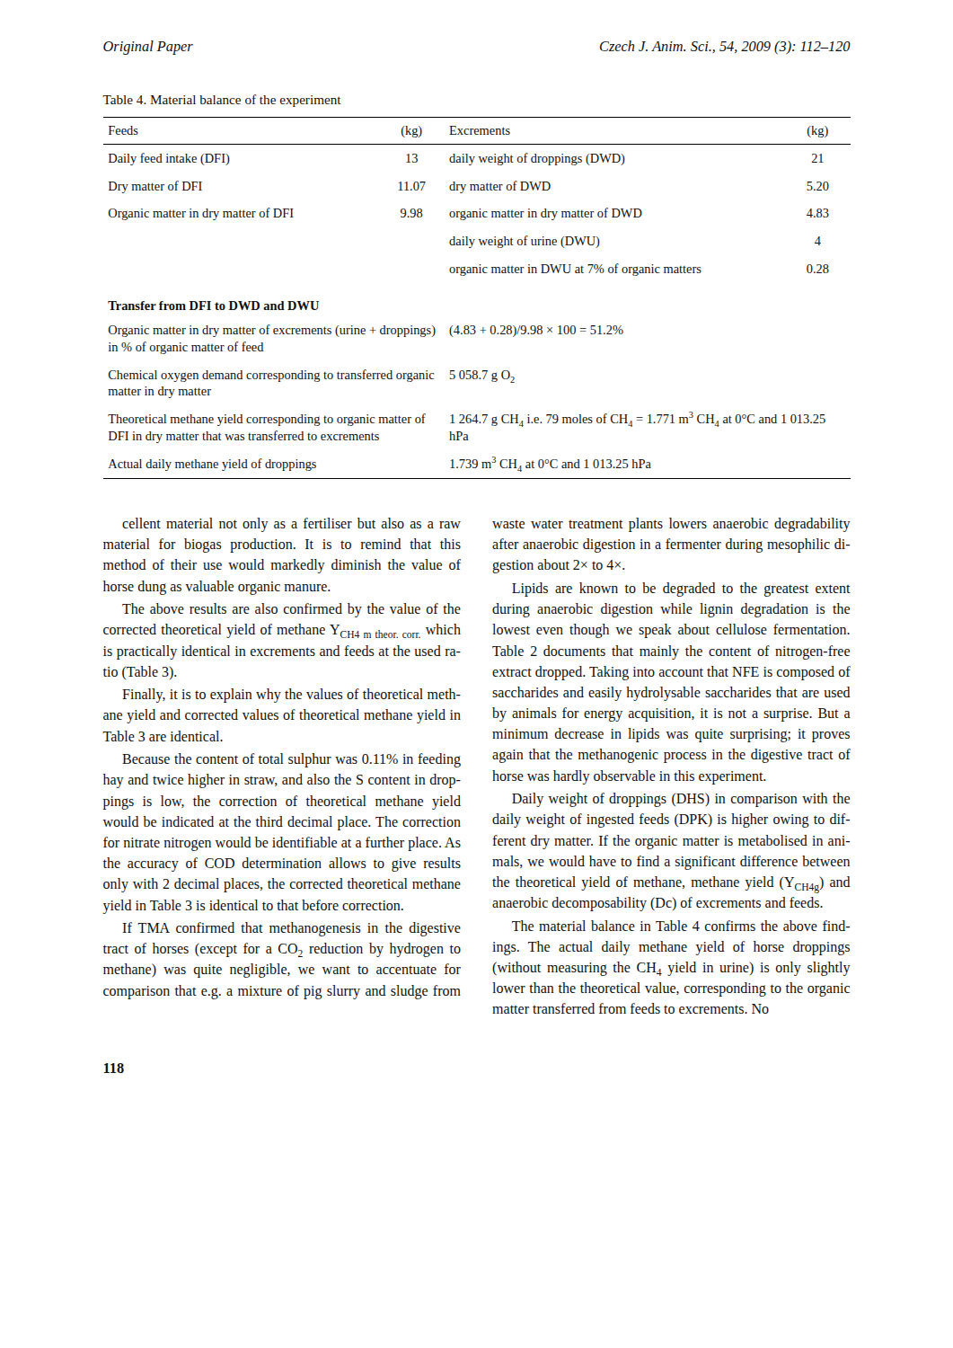Original Paper
Czech J. Anim. Sci., 54, 2009 (3): 112–120
Table 4. Material balance of the experiment
| Feeds | (kg) | Excrements | (kg) |
| --- | --- | --- | --- |
| Daily feed intake (DFI) | 13 | daily weight of droppings (DWD) | 21 |
| Dry matter of DFI | 11.07 | dry matter of DWD | 5.20 |
| Organic matter in dry matter of DFI | 9.98 | organic matter in dry matter of DWD | 4.83 |
| | | daily weight of urine (DWU) | 4 |
| | | organic matter in DWU at 7% of organic matters | 0.28 |
| Transfer from DFI to DWD and DWU |
| Organic matter in dry matter of excrements (urine + droppings) in % of organic matter of feed | (4.83 + 0.28)/9.98 × 100 = 51.2% |
| Chemical oxygen demand corresponding to transferred organic matter in dry matter | 5 058.7 g O 2 |
| Theoretical methane yield corresponding to organic matter of DFI in dry matter that was transferred to excrements | 1 264.7 g CH 4 i.e. 79 moles of CH 4 = 1.771 m 3 CH 4 at 0°C and 1 013.25 hPa |
| Actual daily methane yield of droppings | 1.739 m 3 CH 4 at 0°C and 1 013.25 hPa |
cellent material not only as a fertiliser but also as a raw material for biogas production. It is to remind that this method of their use would markedly diminish the value of horse dung as valuable organic manure.
The above results are also confirmed by the value of the corrected theoretical yield of methane YCH4 m theor. corr. which is practically identical in excrements and feeds at the used ratio (Table 3).
Finally, it is to explain why the values of theoretical methane yield and corrected values of theoretical methane yield in Table 3 are identical.
Because the content of total sulphur was 0.11% in feeding hay and twice higher in straw, and also the S content in droppings is low, the correction of theoretical methane yield would be indicated at the third decimal place. The correction for nitrate nitrogen would be identifiable at a further place. As the accuracy of COD determination allows to give results only with 2 decimal places, the corrected theoretical methane yield in Table 3 is identical to that before correction.
If TMA confirmed that methanogenesis in the digestive tract of horses (except for a CO2 reduction by hydrogen to methane) was quite negligible, we want to accentuate for comparison that e.g. a mixture of pig slurry and sludge from waste water treatment plants lowers anaerobic degradability after anaerobic digestion in a fermenter during mesophilic digestion about 2× to 4×.
Lipids are known to be degraded to the greatest extent during anaerobic digestion while lignin degradation is the lowest even though we speak about cellulose fermentation. Table 2 documents that mainly the content of nitrogen-free extract dropped. Taking into account that NFE is composed of saccharides and easily hydrolysable saccharides that are used by animals for energy acquisition, it is not a surprise. But a minimum decrease in lipids was quite surprising; it proves again that the methanogenic process in the digestive tract of horse was hardly observable in this experiment.
Daily weight of droppings (DHS) in comparison with the daily weight of ingested feeds (DPK) is higher owing to different dry matter. If the organic matter is metabolised in animals, we would have to find a significant difference between the theoretical yield of methane, methane yield (YCH4g) and anaerobic decomposability (Dc) of excrements and feeds.
The material balance in Table 4 confirms the above findings. The actual daily methane yield of horse droppings (without measuring the CH4 yield in urine) is only slightly lower than the theoretical value, corresponding to the organic matter transferred from feeds to excrements. No
118